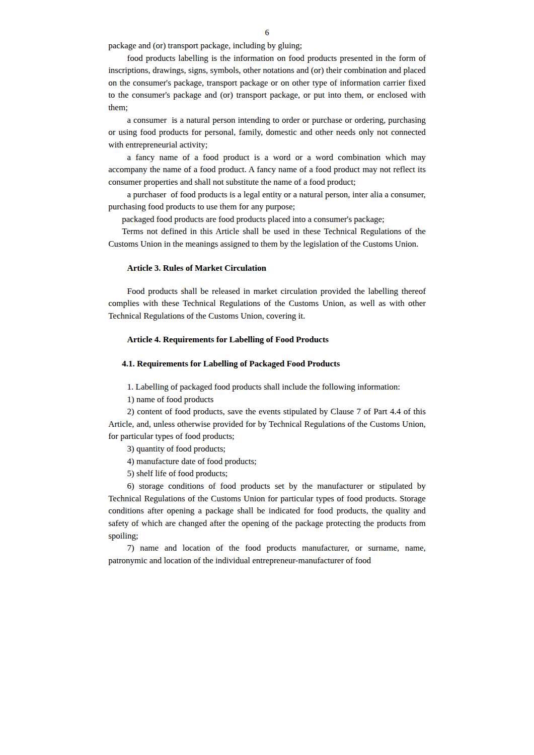6
package and (or) transport package, including by gluing;
food products labelling is the information on food products presented in the form of inscriptions, drawings, signs, symbols, other notations and (or) their combination and placed on the consumer's package, transport package or on other type of information carrier fixed to the consumer's package and (or) transport package, or put into them, or enclosed with them;
a consumer is a natural person intending to order or purchase or ordering, purchasing or using food products for personal, family, domestic and other needs only not connected with entrepreneurial activity;
a fancy name of a food product is a word or a word combination which may accompany the name of a food product. A fancy name of a food product may not reflect its consumer properties and shall not substitute the name of a food product;
a purchaser of food products is a legal entity or a natural person, inter alia a consumer, purchasing food products to use them for any purpose;
packaged food products are food products placed into a consumer's package;
Terms not defined in this Article shall be used in these Technical Regulations of the Customs Union in the meanings assigned to them by the legislation of the Customs Union.
Article 3. Rules of Market Circulation
Food products shall be released in market circulation provided the labelling thereof complies with these Technical Regulations of the Customs Union, as well as with other Technical Regulations of the Customs Union, covering it.
Article 4. Requirements for Labelling of Food Products
4.1. Requirements for Labelling of Packaged Food Products
1. Labelling of packaged food products shall include the following information:
1) name of food products
2) content of food products, save the events stipulated by Clause 7 of Part 4.4 of this Article, and, unless otherwise provided for by Technical Regulations of the Customs Union, for particular types of food products;
3) quantity of food products;
4) manufacture date of food products;
5) shelf life of food products;
6) storage conditions of food products set by the manufacturer or stipulated by Technical Regulations of the Customs Union for particular types of food products. Storage conditions after opening a package shall be indicated for food products, the quality and safety of which are changed after the opening of the package protecting the products from spoiling;
7) name and location of the food products manufacturer, or surname, name, patronymic and location of the individual entrepreneur-manufacturer of food